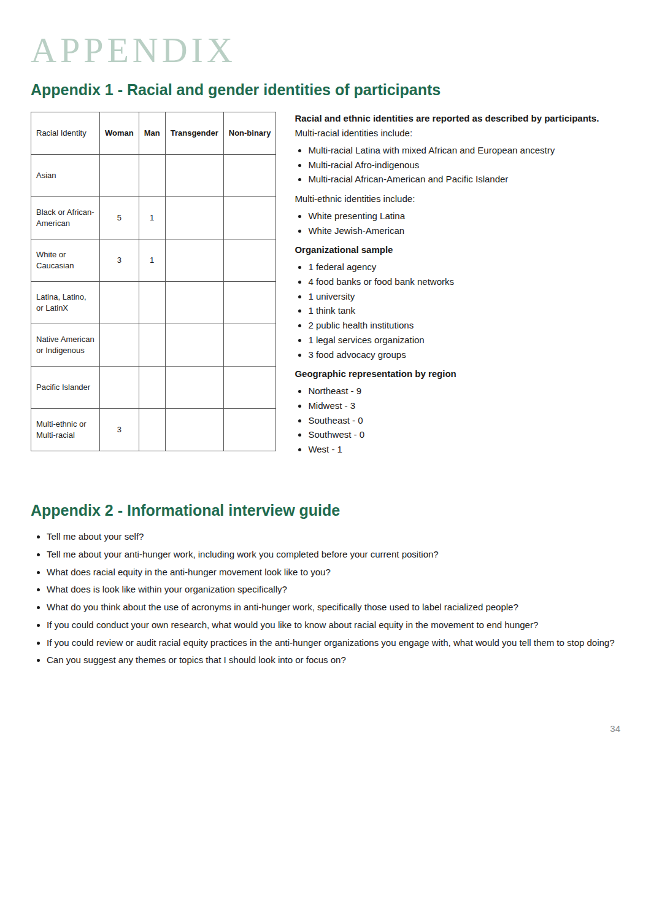APPENDIX
Appendix 1 - Racial and gender identities of participants
| Racial Identity | Woman | Man | Transgender | Non-binary |
| --- | --- | --- | --- | --- |
| Asian | | | | |
| Black or African-American | 5 | 1 | | |
| White or Caucasian | 3 | 1 | | |
| Latina, Latino, or LatinX | | | | |
| Native American or Indigenous | | | | |
| Pacific Islander | | | | |
| Multi-ethnic or Multi-racial | 3 | | | |
Racial and ethnic identities are reported as described by participants.
Multi-racial identities include:
Multi-racial Latina with mixed African and European ancestry
Multi-racial Afro-indigenous
Multi-racial African-American and Pacific Islander
Multi-ethnic identities include:
White presenting Latina
White Jewish-American
Organizational sample
1 federal agency
4 food banks or food bank networks
1 university
1 think tank
2 public health institutions
1 legal services organization
3 food advocacy groups
Geographic representation by region
Northeast - 9
Midwest - 3
Southeast - 0
Southwest - 0
West - 1
Appendix 2 - Informational interview guide
Tell me about your self?
Tell me about your anti-hunger work, including work you completed before your current position?
What does racial equity in the anti-hunger movement look like to you?
What does is look like within your organization specifically?
What do you think about the use of acronyms in anti-hunger work, specifically those used to label racialized people?
If you could conduct your own research, what would you like to know about racial equity in the movement to end hunger?
If you could review or audit racial equity practices in the anti-hunger organizations you engage with, what would you tell them to stop doing?
Can you suggest any themes or topics that I should look into or focus on?
34